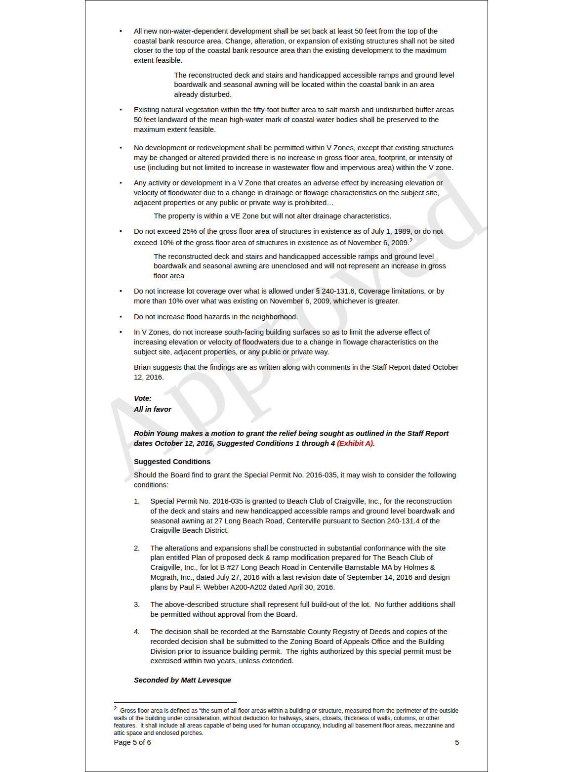Approved
All new non-water-dependent development shall be set back at least 50 feet from the top of the coastal bank resource area. Change, alteration, or expansion of existing structures shall not be sited closer to the top of the coastal bank resource area than the existing development to the maximum extent feasible.
The reconstructed deck and stairs and handicapped accessible ramps and ground level boardwalk and seasonal awning will be located within the coastal bank in an area already disturbed.
Existing natural vegetation within the fifty-foot buffer area to salt marsh and undisturbed buffer areas 50 feet landward of the mean high-water mark of coastal water bodies shall be preserved to the maximum extent feasible.
No development or redevelopment shall be permitted within V Zones, except that existing structures may be changed or altered provided there is no increase in gross floor area, footprint, or intensity of use (including but not limited to increase in wastewater flow and impervious area) within the V zone.
Any activity or development in a V Zone that creates an adverse effect by increasing elevation or velocity of floodwater due to a change in drainage or flowage characteristics on the subject site, adjacent properties or any public or private way is prohibited…
The property is within a VE Zone but will not alter drainage characteristics.
Do not exceed 25% of the gross floor area of structures in existence as of July 1, 1989, or do not exceed 10% of the gross floor area of structures in existence as of November 6, 2009.2
The reconstructed deck and stairs and handicapped accessible ramps and ground level boardwalk and seasonal awning are unenclosed and will not represent an increase in gross floor area
Do not increase lot coverage over what is allowed under § 240-131.6, Coverage limitations, or by more than 10% over what was existing on November 6, 2009, whichever is greater.
Do not increase flood hazards in the neighborhood.
In V Zones, do not increase south-facing building surfaces so as to limit the adverse effect of increasing elevation or velocity of floodwaters due to a change in flowage characteristics on the subject site, adjacent properties, or any public or private way.
Brian suggests that the findings are as written along with comments in the Staff Report dated October 12, 2016.
Vote:
All in favor
Robin Young makes a motion to grant the relief being sought as outlined in the Staff Report dates October 12, 2016, Suggested Conditions 1 through 4 (Exhibit A).
Suggested Conditions
Should the Board find to grant the Special Permit No. 2016-035, it may wish to consider the following conditions:
Special Permit No. 2016-035 is granted to Beach Club of Craigville, Inc., for the reconstruction of the deck and stairs and new handicapped accessible ramps and ground level boardwalk and seasonal awning at 27 Long Beach Road, Centerville pursuant to Section 240-131.4 of the Craigville Beach District.
The alterations and expansions shall be constructed in substantial conformance with the site plan entitled Plan of proposed deck & ramp modification prepared for The Beach Club of Craigville, Inc., for lot B #27 Long Beach Road in Centerville Barnstable MA by Holmes & Mcgrath, Inc., dated July 27, 2016 with a last revision date of September 14, 2016 and design plans by Paul F. Webber A200-A202 dated April 30, 2016.
The above-described structure shall represent full build-out of the lot. No further additions shall be permitted without approval from the Board.
The decision shall be recorded at the Barnstable County Registry of Deeds and copies of the recorded decision shall be submitted to the Zoning Board of Appeals Office and the Building Division prior to issuance building permit. The rights authorized by this special permit must be exercised within two years, unless extended.
Seconded by Matt Levesque
2 Gross floor area is defined as “the sum of all floor areas within a building or structure, measured from the perimeter of the outside walls of the building under consideration, without deduction for hallways, stairs, closets, thickness of walls, columns, or other features. It shall include all areas capable of being used for human occupancy, including all basement floor areas, mezzanine and attic space and enclosed porches.
Page 5 of 6
5